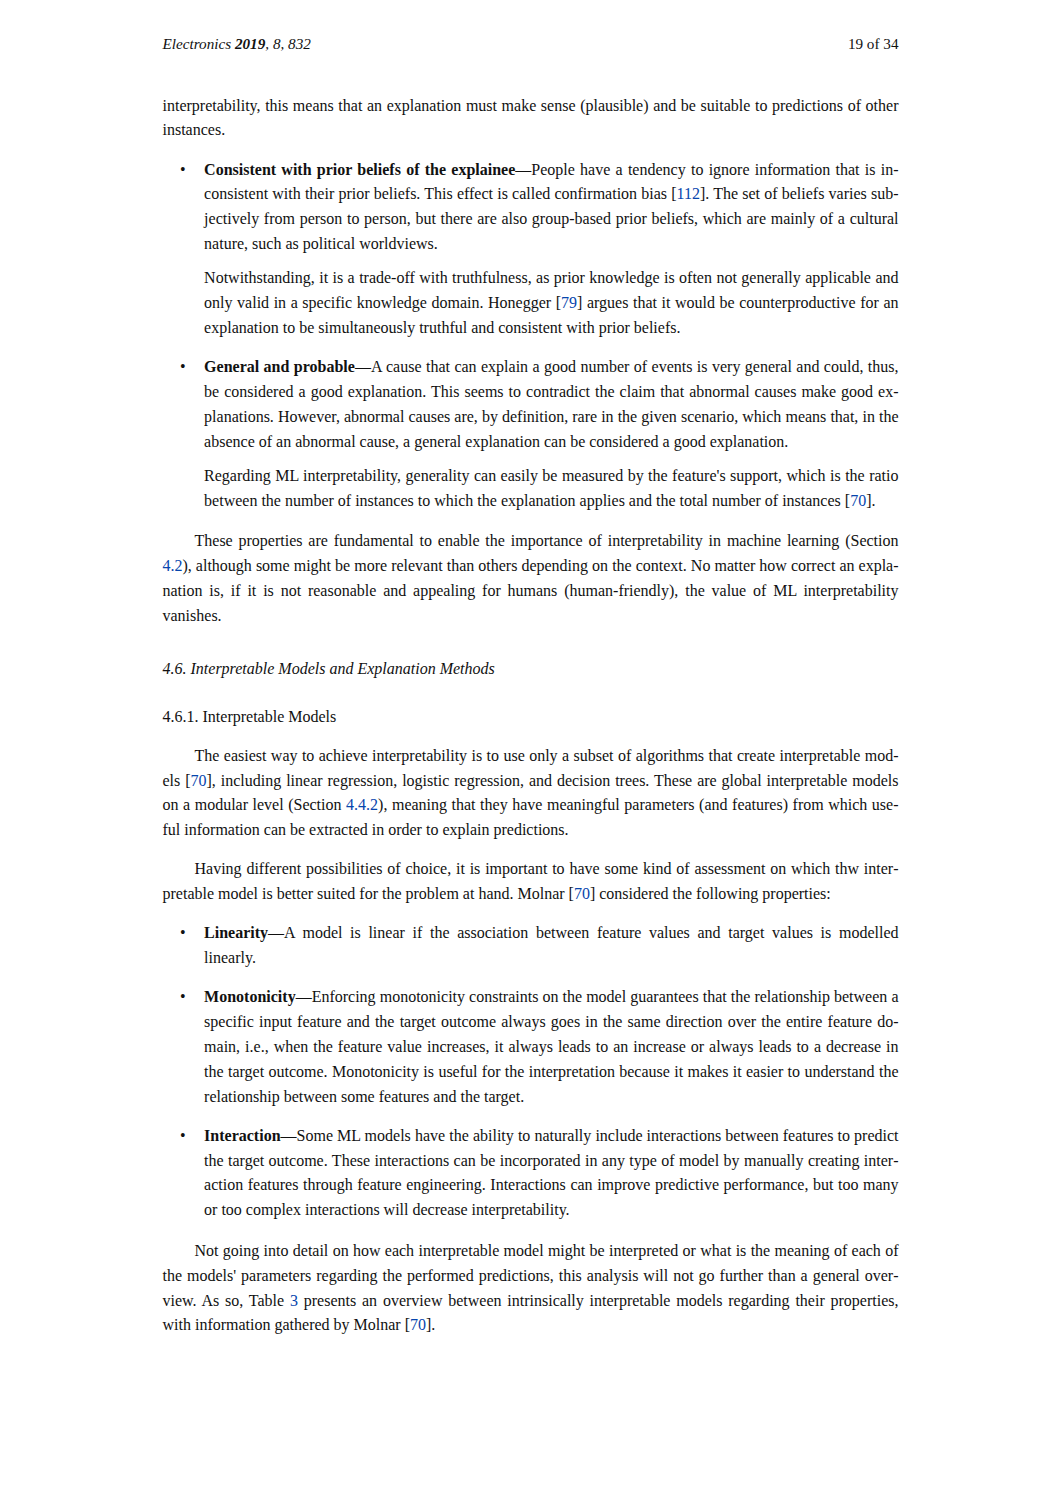Electronics 2019, 8, 832 19 of 34
interpretability, this means that an explanation must make sense (plausible) and be suitable to predictions of other instances.
Consistent with prior beliefs of the explainee—People have a tendency to ignore information that is inconsistent with their prior beliefs. This effect is called confirmation bias [112]. The set of beliefs varies subjectively from person to person, but there are also group-based prior beliefs, which are mainly of a cultural nature, such as political worldviews.
Notwithstanding, it is a trade-off with truthfulness, as prior knowledge is often not generally applicable and only valid in a specific knowledge domain. Honegger [79] argues that it would be counterproductive for an explanation to be simultaneously truthful and consistent with prior beliefs.
General and probable—A cause that can explain a good number of events is very general and could, thus, be considered a good explanation. This seems to contradict the claim that abnormal causes make good explanations. However, abnormal causes are, by definition, rare in the given scenario, which means that, in the absence of an abnormal cause, a general explanation can be considered a good explanation.
Regarding ML interpretability, generality can easily be measured by the feature's support, which is the ratio between the number of instances to which the explanation applies and the total number of instances [70].
These properties are fundamental to enable the importance of interpretability in machine learning (Section 4.2), although some might be more relevant than others depending on the context. No matter how correct an explanation is, if it is not reasonable and appealing for humans (human-friendly), the value of ML interpretability vanishes.
4.6. Interpretable Models and Explanation Methods
4.6.1. Interpretable Models
The easiest way to achieve interpretability is to use only a subset of algorithms that create interpretable models [70], including linear regression, logistic regression, and decision trees. These are global interpretable models on a modular level (Section 4.4.2), meaning that they have meaningful parameters (and features) from which useful information can be extracted in order to explain predictions.
Having different possibilities of choice, it is important to have some kind of assessment on which thw interpretable model is better suited for the problem at hand. Molnar [70] considered the following properties:
Linearity—A model is linear if the association between feature values and target values is modelled linearly.
Monotonicity—Enforcing monotonicity constraints on the model guarantees that the relationship between a specific input feature and the target outcome always goes in the same direction over the entire feature domain, i.e., when the feature value increases, it always leads to an increase or always leads to a decrease in the target outcome. Monotonicity is useful for the interpretation because it makes it easier to understand the relationship between some features and the target.
Interaction—Some ML models have the ability to naturally include interactions between features to predict the target outcome. These interactions can be incorporated in any type of model by manually creating interaction features through feature engineering. Interactions can improve predictive performance, but too many or too complex interactions will decrease interpretability.
Not going into detail on how each interpretable model might be interpreted or what is the meaning of each of the models' parameters regarding the performed predictions, this analysis will not go further than a general overview. As so, Table 3 presents an overview between intrinsically interpretable models regarding their properties, with information gathered by Molnar [70].